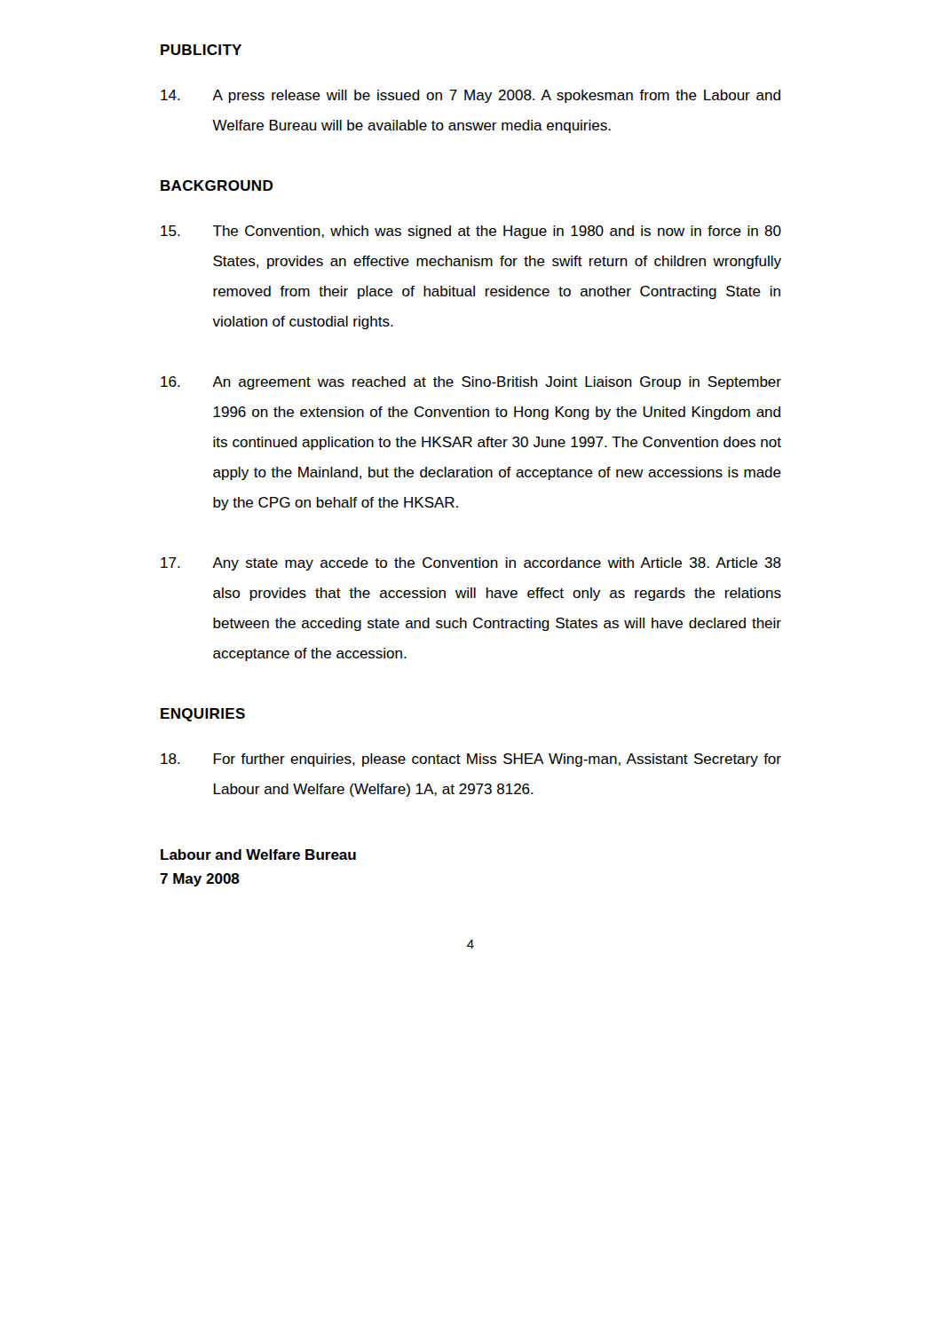PUBLICITY
14.
A press release will be issued on 7 May 2008. A spokesman from the Labour and Welfare Bureau will be available to answer media enquiries.
BACKGROUND
15.
The Convention, which was signed at the Hague in 1980 and is now in force in 80 States, provides an effective mechanism for the swift return of children wrongfully removed from their place of habitual residence to another Contracting State in violation of custodial rights.
16.
An agreement was reached at the Sino-British Joint Liaison Group in September 1996 on the extension of the Convention to Hong Kong by the United Kingdom and its continued application to the HKSAR after 30 June 1997. The Convention does not apply to the Mainland, but the declaration of acceptance of new accessions is made by the CPG on behalf of the HKSAR.
17.
Any state may accede to the Convention in accordance with Article 38. Article 38 also provides that the accession will have effect only as regards the relations between the acceding state and such Contracting States as will have declared their acceptance of the accession.
ENQUIRIES
18.
For further enquiries, please contact Miss SHEA Wing-man, Assistant Secretary for Labour and Welfare (Welfare) 1A, at 2973 8126.
Labour and Welfare Bureau
7 May 2008
4